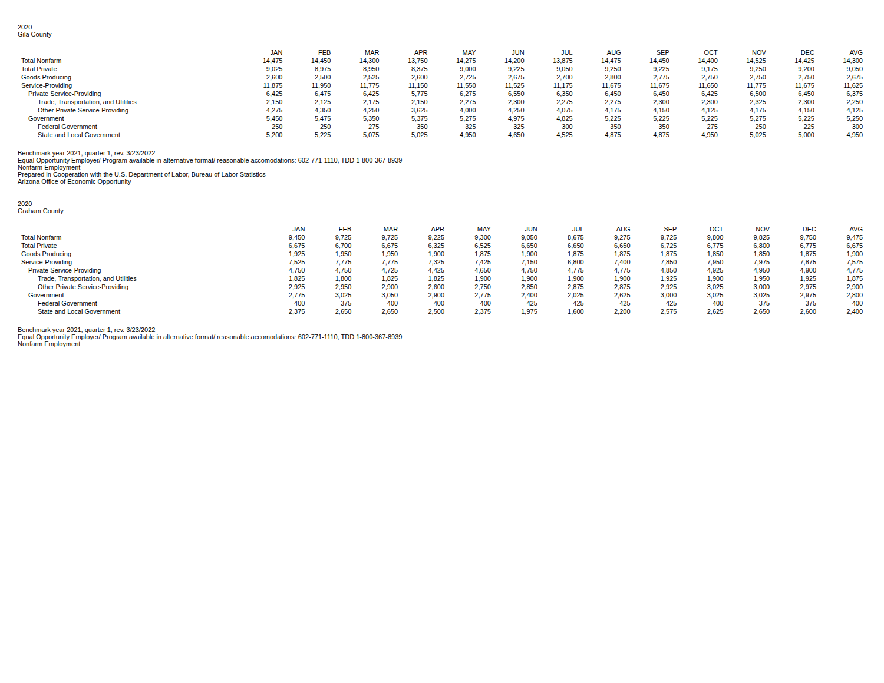2020
Gila County
| | JAN | FEB | MAR | APR | MAY | JUN | JUL | AUG | SEP | OCT | NOV | DEC | AVG |
| --- | --- | --- | --- | --- | --- | --- | --- | --- | --- | --- | --- | --- | --- |
| Total Nonfarm | 14,475 | 14,450 | 14,300 | 13,750 | 14,275 | 14,200 | 13,875 | 14,475 | 14,450 | 14,400 | 14,525 | 14,425 | 14,300 |
| Total Private | 9,025 | 8,975 | 8,950 | 8,375 | 9,000 | 9,225 | 9,050 | 9,250 | 9,225 | 9,175 | 9,250 | 9,200 | 9,050 |
| Goods Producing | 2,600 | 2,500 | 2,525 | 2,600 | 2,725 | 2,675 | 2,700 | 2,800 | 2,775 | 2,750 | 2,750 | 2,750 | 2,675 |
| Service-Providing | 11,875 | 11,950 | 11,775 | 11,150 | 11,550 | 11,525 | 11,175 | 11,675 | 11,675 | 11,650 | 11,775 | 11,675 | 11,625 |
| Private Service-Providing | 6,425 | 6,475 | 6,425 | 5,775 | 6,275 | 6,550 | 6,350 | 6,450 | 6,450 | 6,425 | 6,500 | 6,450 | 6,375 |
| Trade, Transportation, and Utilities | 2,150 | 2,125 | 2,175 | 2,150 | 2,275 | 2,300 | 2,275 | 2,275 | 2,300 | 2,300 | 2,325 | 2,300 | 2,250 |
| Other Private Service-Providing | 4,275 | 4,350 | 4,250 | 3,625 | 4,000 | 4,250 | 4,075 | 4,175 | 4,150 | 4,125 | 4,175 | 4,150 | 4,125 |
| Government | 5,450 | 5,475 | 5,350 | 5,375 | 5,275 | 4,975 | 4,825 | 5,225 | 5,225 | 5,225 | 5,275 | 5,225 | 5,250 |
| Federal Government | 250 | 250 | 275 | 350 | 325 | 325 | 300 | 350 | 350 | 275 | 250 | 225 | 300 |
| State and Local Government | 5,200 | 5,225 | 5,075 | 5,025 | 4,950 | 4,650 | 4,525 | 4,875 | 4,875 | 4,950 | 5,025 | 5,000 | 4,950 |
Benchmark year 2021, quarter 1, rev. 3/23/2022
Equal Opportunity Employer/ Program available in alternative format/ reasonable accomodations: 602-771-1110, TDD 1-800-367-8939
Nonfarm Employment
Prepared in Cooperation with the U.S. Department of Labor, Bureau of Labor Statistics
Arizona Office of Economic Opportunity
2020
Graham County
| | JAN | FEB | MAR | APR | MAY | JUN | JUL | AUG | SEP | OCT | NOV | DEC | AVG |
| --- | --- | --- | --- | --- | --- | --- | --- | --- | --- | --- | --- | --- | --- |
| Total Nonfarm | 9,450 | 9,725 | 9,725 | 9,225 | 9,300 | 9,050 | 8,675 | 9,275 | 9,725 | 9,800 | 9,825 | 9,750 | 9,475 |
| Total Private | 6,675 | 6,700 | 6,675 | 6,325 | 6,525 | 6,650 | 6,650 | 6,650 | 6,725 | 6,775 | 6,800 | 6,775 | 6,675 |
| Goods Producing | 1,925 | 1,950 | 1,950 | 1,900 | 1,875 | 1,900 | 1,875 | 1,875 | 1,875 | 1,850 | 1,850 | 1,875 | 1,900 |
| Service-Providing | 7,525 | 7,775 | 7,775 | 7,325 | 7,425 | 7,150 | 6,800 | 7,400 | 7,850 | 7,950 | 7,975 | 7,875 | 7,575 |
| Private Service-Providing | 4,750 | 4,750 | 4,725 | 4,425 | 4,650 | 4,750 | 4,775 | 4,775 | 4,850 | 4,925 | 4,950 | 4,900 | 4,775 |
| Trade, Transportation, and Utilities | 1,825 | 1,800 | 1,825 | 1,825 | 1,900 | 1,900 | 1,900 | 1,900 | 1,925 | 1,900 | 1,950 | 1,925 | 1,875 |
| Other Private Service-Providing | 2,925 | 2,950 | 2,900 | 2,600 | 2,750 | 2,850 | 2,875 | 2,875 | 2,925 | 3,025 | 3,000 | 2,975 | 2,900 |
| Government | 2,775 | 3,025 | 3,050 | 2,900 | 2,775 | 2,400 | 2,025 | 2,625 | 3,000 | 3,025 | 3,025 | 2,975 | 2,800 |
| Federal Government | 400 | 375 | 400 | 400 | 400 | 425 | 425 | 425 | 425 | 400 | 375 | 375 | 400 |
| State and Local Government | 2,375 | 2,650 | 2,650 | 2,500 | 2,375 | 1,975 | 1,600 | 2,200 | 2,575 | 2,625 | 2,650 | 2,600 | 2,400 |
Benchmark year 2021, quarter 1, rev. 3/23/2022
Equal Opportunity Employer/ Program available in alternative format/ reasonable accomodations: 602-771-1110, TDD 1-800-367-8939
Nonfarm Employment